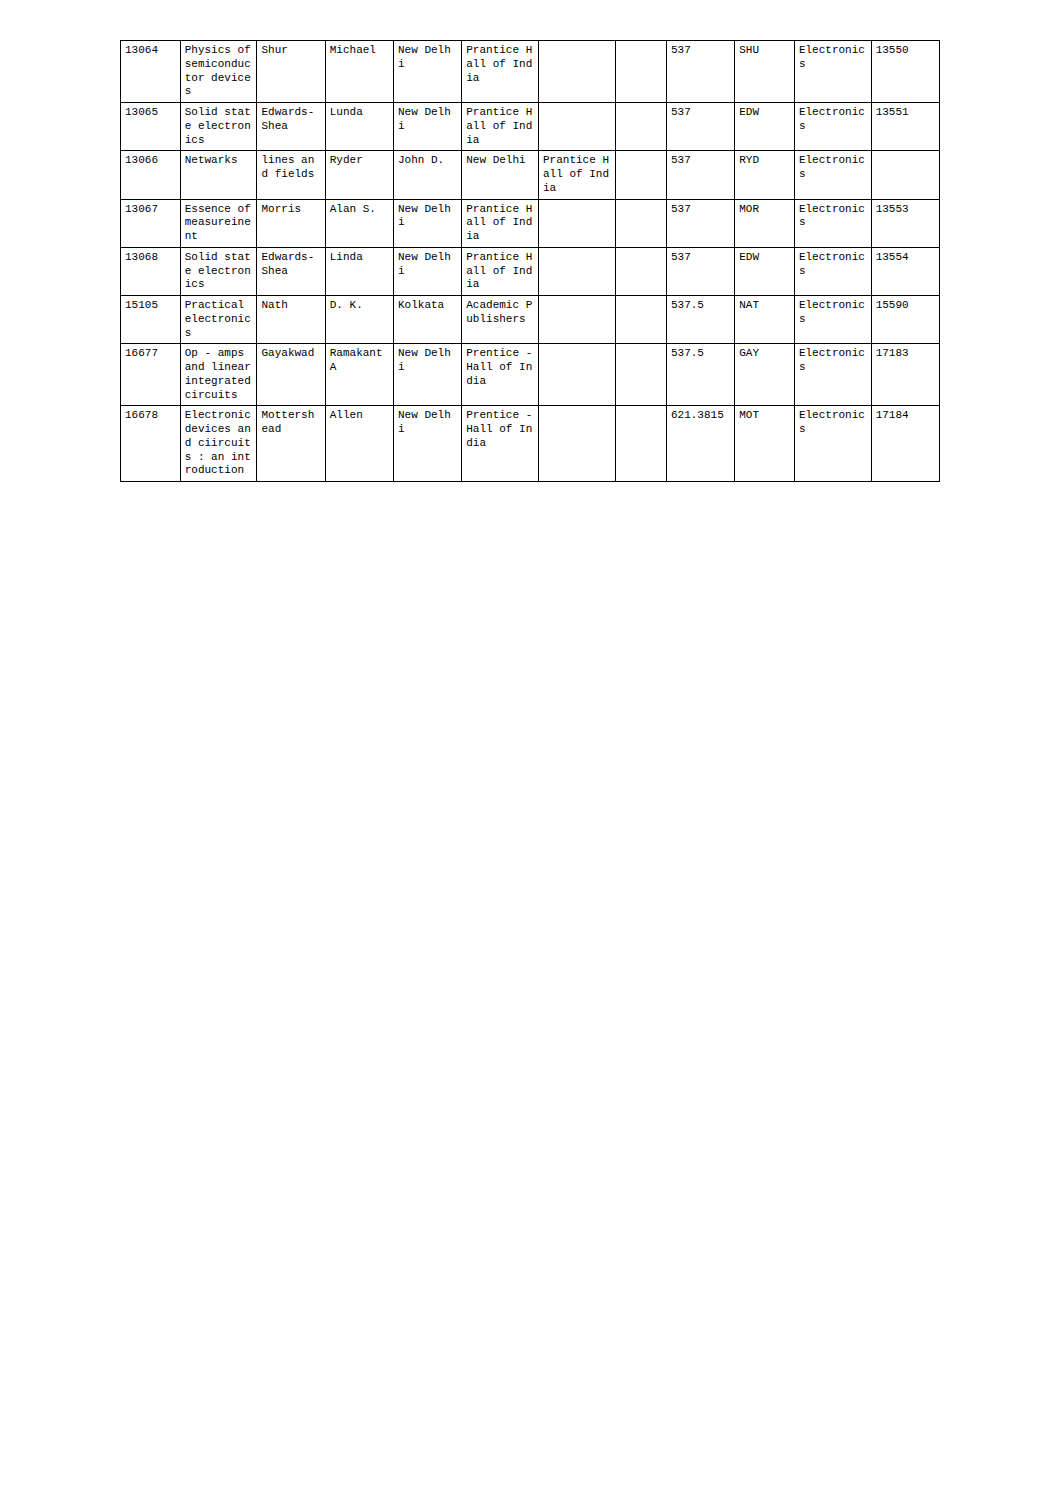| 13064 | Physics of semiconductor devices | Shur | Michael | New Delhi | Prantice Hall of India | | | 537 | SHU | Electronics | 13550 |
| 13065 | Solid state electronics | Edwards-Shea | Lunda | New Delhi | Prantice Hall of India | | | 537 | EDW | Electronics | 13551 |
| 13066 | Netwarks | lines and fields | Ryder | John D. | New Delhi | Prantice Hall of India | | 537 | RYD | Electronics | |
| 13067 | Essence of measureinent | Morris | Alan S. | New Delhi | Prantice Hall of India | | | 537 | MOR | Electronics | 13553 |
| 13068 | Solid state electronics | Edwards-Shea | Linda | New Delhi | Prantice Hall of India | | | 537 | EDW | Electronics | 13554 |
| 15105 | Practical electronics | Nath | D. K. | Kolkata | Academic Publishers | | | 537.5 | NAT | Electronics | 15590 |
| 16677 | Op - amps and linear integrated circuits | Gayakwad | Ramakant A | New Delhi | Prentice - Hall of India | | | 537.5 | GAY | Electronics | 17183 |
| 16678 | Electronic devices and ciircuits : an introduction | Mottershead | Allen | New Delhi | Prentice - Hall of India | | | 621.3815 | MOT | Electronics | 17184 |